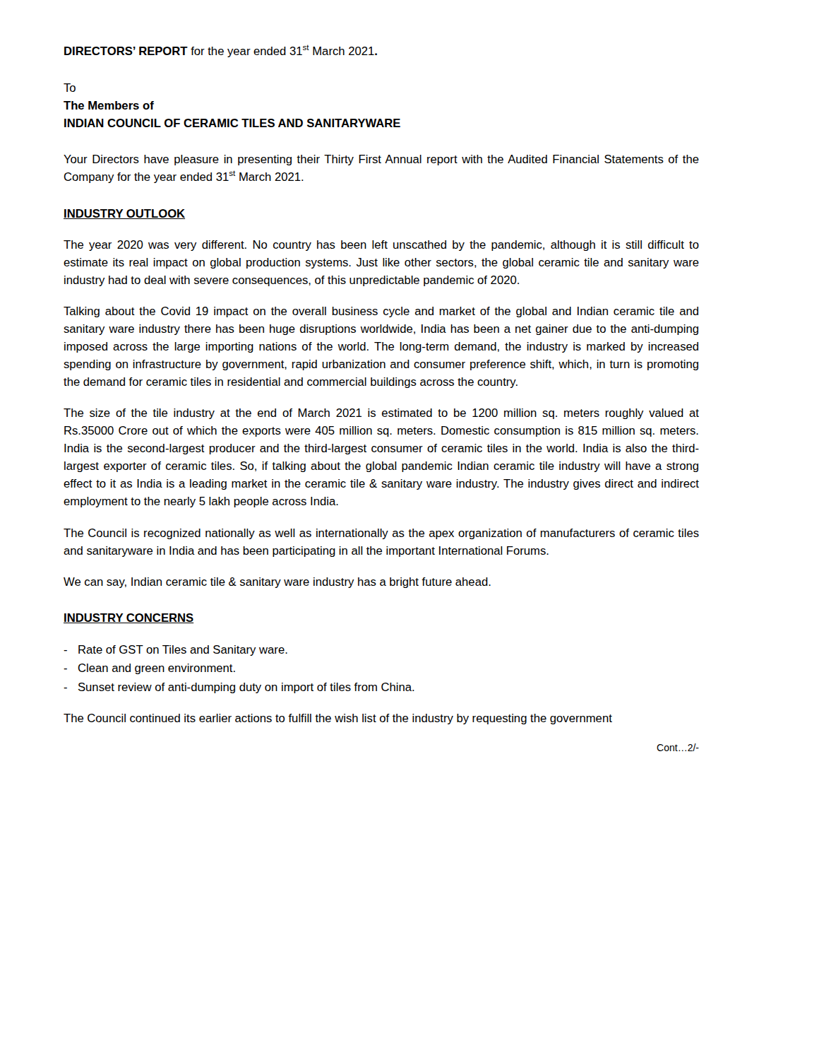DIRECTORS’ REPORT for the year ended 31st March 2021.
To
The Members of
INDIAN COUNCIL OF CERAMIC TILES AND SANITARYWARE
Your Directors have pleasure in presenting their Thirty First Annual report with the Audited Financial Statements of the Company for the year ended 31st March 2021.
INDUSTRY OUTLOOK
The year 2020 was very different. No country has been left unscathed by the pandemic, although it is still difficult to estimate its real impact on global production systems. Just like other sectors, the global ceramic tile and sanitary ware industry had to deal with severe consequences, of this unpredictable pandemic of 2020.
Talking about the Covid 19 impact on the overall business cycle and market of the global and Indian ceramic tile and sanitary ware industry there has been huge disruptions worldwide, India has been a net gainer due to the anti-dumping imposed across the large importing nations of the world. The long-term demand, the industry is marked by increased spending on infrastructure by government, rapid urbanization and consumer preference shift, which, in turn is promoting the demand for ceramic tiles in residential and commercial buildings across the country.
The size of the tile industry at the end of March 2021 is estimated to be 1200 million sq. meters roughly valued at Rs.35000 Crore out of which the exports were 405 million sq. meters. Domestic consumption is 815 million sq. meters. India is the second-largest producer and the third-largest consumer of ceramic tiles in the world. India is also the third-largest exporter of ceramic tiles. So, if talking about the global pandemic Indian ceramic tile industry will have a strong effect to it as India is a leading market in the ceramic tile & sanitary ware industry. The industry gives direct and indirect employment to the nearly 5 lakh people across India.
The Council is recognized nationally as well as internationally as the apex organization of manufacturers of ceramic tiles and sanitaryware in India and has been participating in all the important International Forums.
We can say, Indian ceramic tile & sanitary ware industry has a bright future ahead.
INDUSTRY CONCERNS
Rate of GST on Tiles and Sanitary ware.
Clean and green environment.
Sunset review of anti-dumping duty on import of tiles from China.
The Council continued its earlier actions to fulfill the wish list of the industry by requesting the government
Cont…2/-